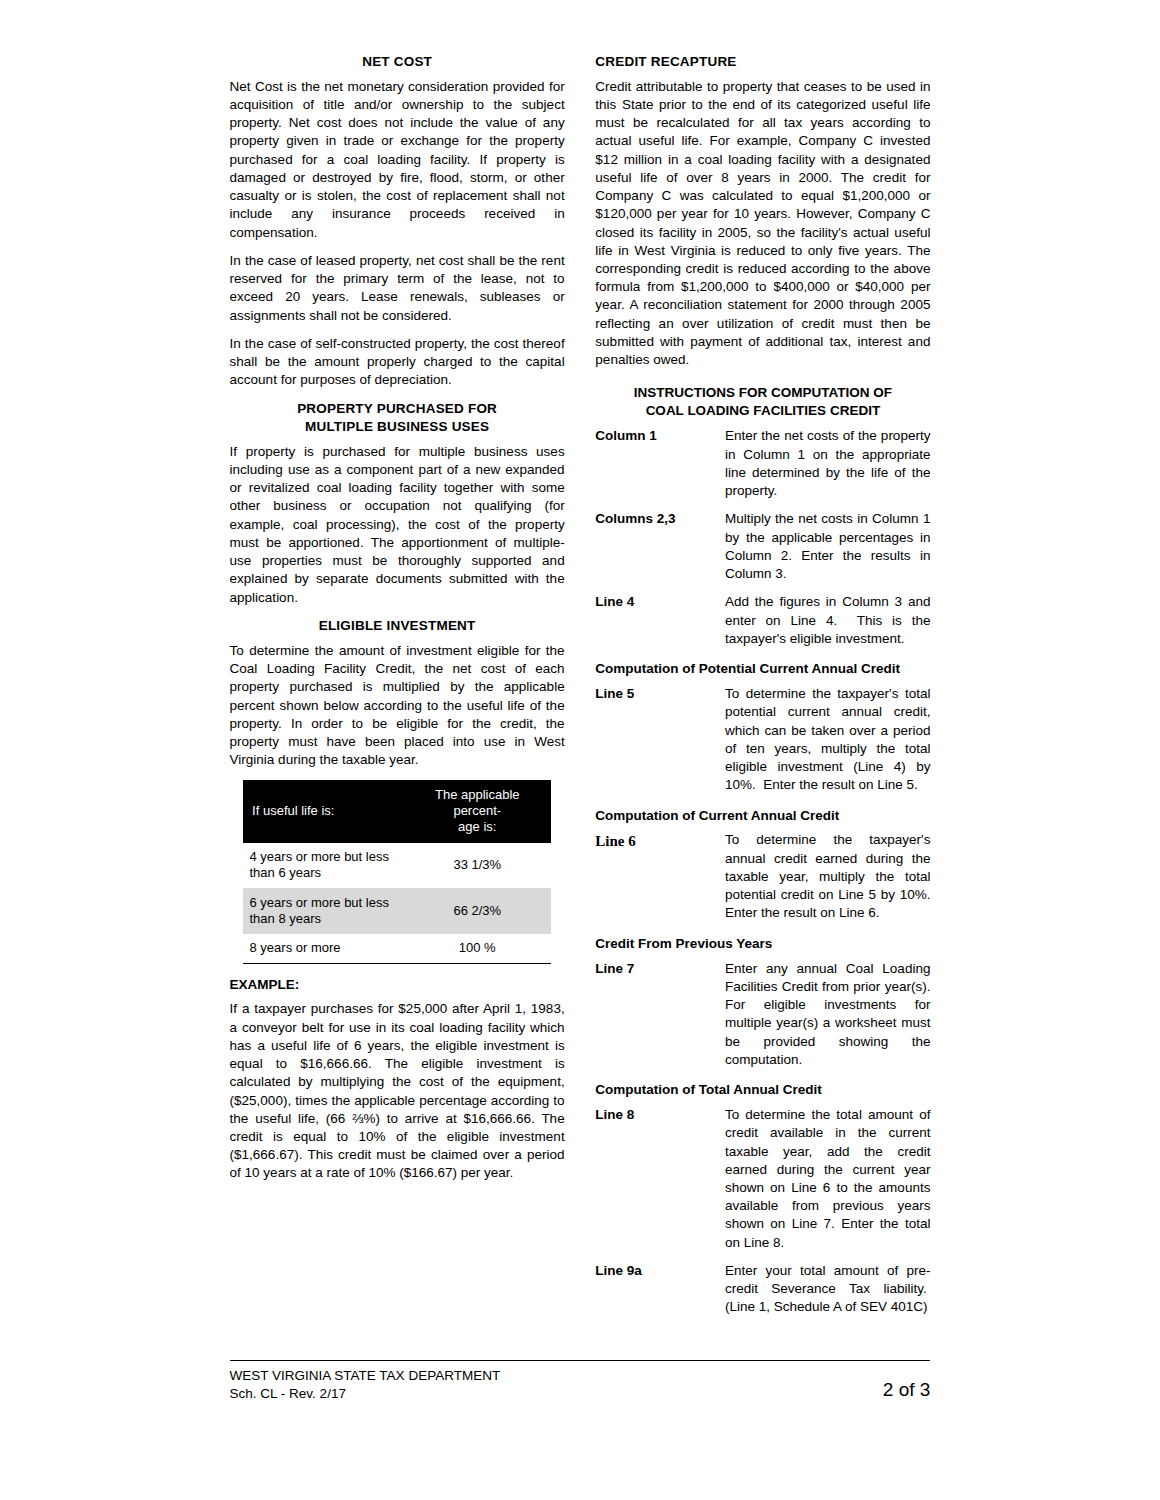NET COST
Net Cost is the net monetary consideration provided for acquisition of title and/or ownership to the subject property. Net cost does not include the value of any property given in trade or exchange for the property purchased for a coal loading facility. If property is damaged or destroyed by fire, flood, storm, or other casualty or is stolen, the cost of replacement shall not include any insurance proceeds received in compensation.
In the case of leased property, net cost shall be the rent reserved for the primary term of the lease, not to exceed 20 years. Lease renewals, subleases or assignments shall not be considered.
In the case of self-constructed property, the cost thereof shall be the amount properly charged to the capital account for purposes of depreciation.
PROPERTY PURCHASED FOR
MULTIPLE BUSINESS USES
If property is purchased for multiple business uses including use as a component part of a new expanded or revitalized coal loading facility together with some other business or occupation not qualifying (for example, coal processing), the cost of the property must be apportioned. The apportionment of multiple-use properties must be thoroughly supported and explained by separate documents submitted with the application.
ELIGIBLE INVESTMENT
To determine the amount of investment eligible for the Coal Loading Facility Credit, the net cost of each property purchased is multiplied by the applicable percent shown below according to the useful life of the property. In order to be eligible for the credit, the property must have been placed into use in West Virginia during the taxable year.
| If useful life is: | The applicable percent- age is: |
| --- | --- |
| 4 years or more but less than 6 years | 33 1/3% |
| 6 years or more but less than 8 years | 66 2/3% |
| 8 years or more | 100 % |
EXAMPLE:
If a taxpayer purchases for $25,000 after April 1, 1983, a conveyor belt for use in its coal loading facility which has a useful life of 6 years, the eligible investment is equal to $16,666.66. The eligible investment is calculated by multiplying the cost of the equipment, ($25,000), times the applicable percentage according to the useful life, (66 ⅔%) to arrive at $16,666.66. The credit is equal to 10% of the eligible investment ($1,666.67). This credit must be claimed over a period of 10 years at a rate of 10% ($166.67) per year.
CREDIT RECAPTURE
Credit attributable to property that ceases to be used in this State prior to the end of its categorized useful life must be recalculated for all tax years according to actual useful life. For example, Company C invested $12 million in a coal loading facility with a designated useful life of over 8 years in 2000. The credit for Company C was calculated to equal $1,200,000 or $120,000 per year for 10 years. However, Company C closed its facility in 2005, so the facility's actual useful life in West Virginia is reduced to only five years. The corresponding credit is reduced according to the above formula from $1,200,000 to $400,000 or $40,000 per year. A reconciliation statement for 2000 through 2005 reflecting an over utilization of credit must then be submitted with payment of additional tax, interest and penalties owed.
INSTRUCTIONS FOR COMPUTATION OF
COAL LOADING FACILITIES CREDIT
Column 1
Enter the net costs of the property in Column 1 on the appropriate line determined by the life of the property.
Columns 2,3
Multiply the net costs in Column 1 by the applicable percentages in Column 2. Enter the results in Column 3.
Line 4
Add the figures in Column 3 and enter on Line 4. This is the taxpayer's eligible investment.
Computation of Potential Current Annual Credit
Line 5
To determine the taxpayer's total potential current annual credit, which can be taken over a period of ten years, multiply the total eligible investment (Line 4) by 10%. Enter the result on Line 5.
Computation of Current Annual Credit
Line 6
To determine the taxpayer's annual credit earned during the taxable year, multiply the total potential credit on Line 5 by 10%. Enter the result on Line 6.
Credit From Previous Years
Line 7
Enter any annual Coal Loading Facilities Credit from prior year(s). For eligible investments for multiple year(s) a worksheet must be provided showing the computation.
Computation of Total Annual Credit
Line 8
To determine the total amount of credit available in the current taxable year, add the credit earned during the current year shown on Line 6 to the amounts available from previous years shown on Line 7. Enter the total on Line 8.
Line 9a
Enter your total amount of pre-credit Severance Tax liability. (Line 1, Schedule A of SEV 401C)
WEST VIRGINIA STATE TAX DEPARTMENT
Sch. CL - Rev. 2/17
2 of 3